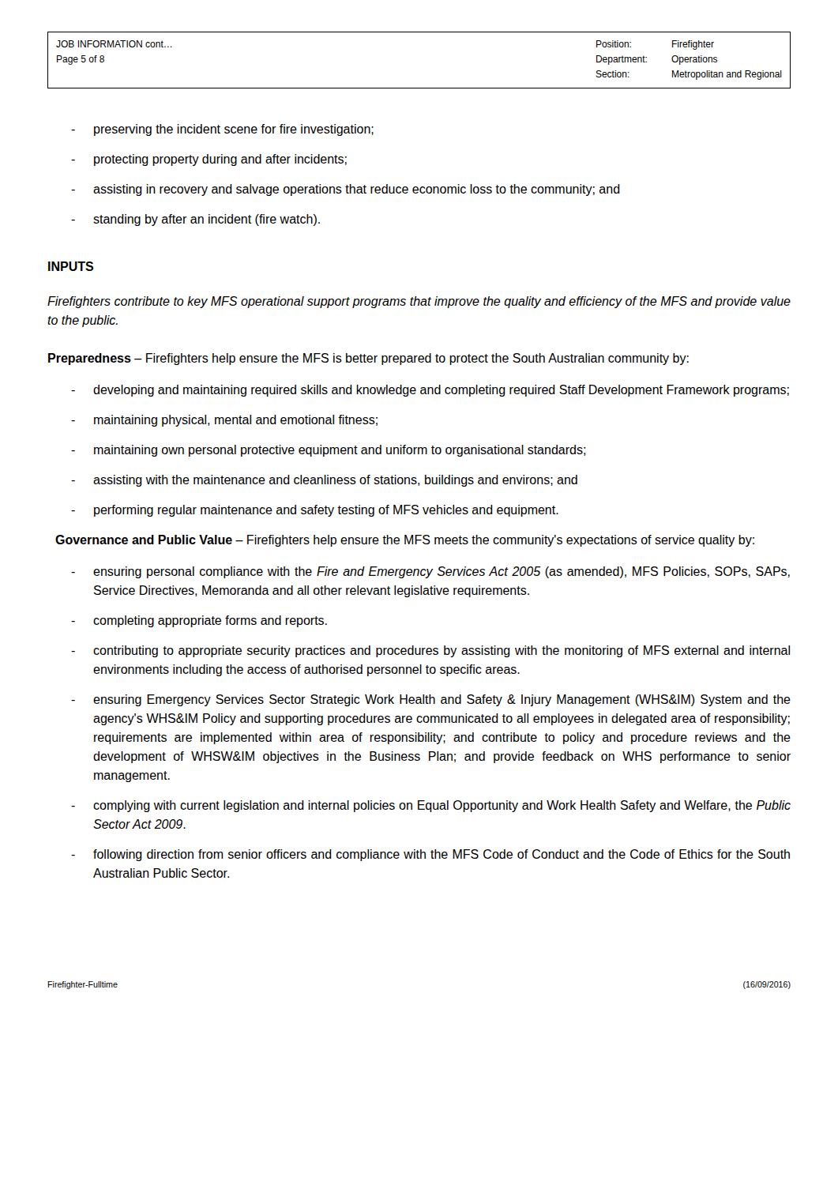JOB INFORMATION cont…
Page 5 of 8
| Position: | Firefighter |
| Department: | Operations |
| Section: | Metropolitan and Regional |
preserving the incident scene for fire investigation;
protecting property during and after incidents;
assisting in recovery and salvage operations that reduce economic loss to the community; and
standing by after an incident (fire watch).
INPUTS
Firefighters contribute to key MFS operational support programs that improve the quality and efficiency of the MFS and provide value to the public.
Preparedness – Firefighters help ensure the MFS is better prepared to protect the South Australian community by:
developing and maintaining required skills and knowledge and completing required Staff Development Framework programs;
maintaining physical, mental and emotional fitness;
maintaining own personal protective equipment and uniform to organisational standards;
assisting with the maintenance and cleanliness of stations, buildings and environs; and
performing regular maintenance and safety testing of MFS vehicles and equipment.
Governance and Public Value – Firefighters help ensure the MFS meets the community's expectations of service quality by:
ensuring personal compliance with the Fire and Emergency Services Act 2005 (as amended), MFS Policies, SOPs, SAPs, Service Directives, Memoranda and all other relevant legislative requirements.
completing appropriate forms and reports.
contributing to appropriate security practices and procedures by assisting with the monitoring of MFS external and internal environments including the access of authorised personnel to specific areas.
ensuring Emergency Services Sector Strategic Work Health and Safety & Injury Management (WHS&IM) System and the agency's WHS&IM Policy and supporting procedures are communicated to all employees in delegated area of responsibility; requirements are implemented within area of responsibility; and contribute to policy and procedure reviews and the development of WHSW&IM objectives in the Business Plan; and provide feedback on WHS performance to senior management.
complying with current legislation and internal policies on Equal Opportunity and Work Health Safety and Welfare, the Public Sector Act 2009.
following direction from senior officers and compliance with the MFS Code of Conduct and the Code of Ethics for the South Australian Public Sector.
Firefighter-Fulltime
(16/09/2016)